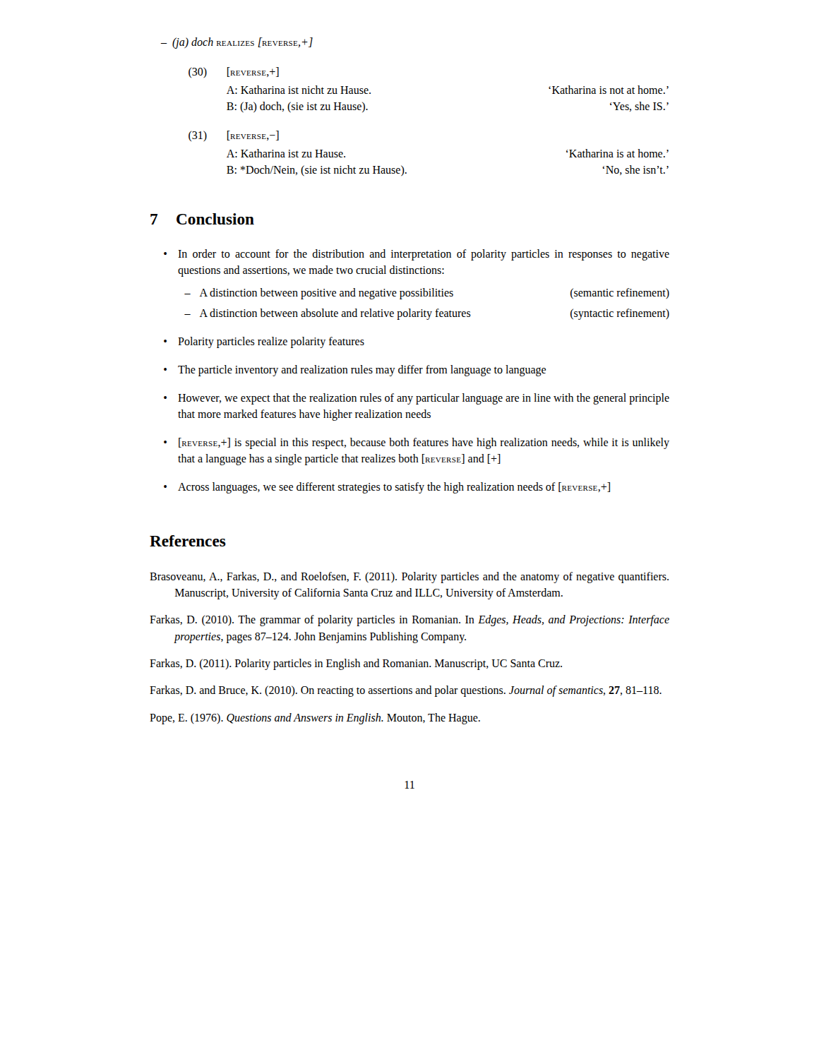– (ja) doch realizes [reverse,+]
(30)
[reverse,+]
A: Katharina ist nicht zu Hause.‘Katharina is not at home.’
B: (Ja) doch, (sie ist zu Hause).‘Yes, she IS.’
(31)
[reverse,−]
A: Katharina ist zu Hause.‘Katharina is at home.’
B: *Doch/Nein, (sie ist nicht zu Hause).‘No, she isn’t.’
7 Conclusion
In order to account for the distribution and interpretation of polarity particles in responses to negative questions and assertions, we made two crucial distinctions:
A distinction between positive and negative possibilities(semantic refinement)
A distinction between absolute and relative polarity features(syntactic refinement)
Polarity particles realize polarity features
The particle inventory and realization rules may differ from language to language
However, we expect that the realization rules of any particular language are in line with the general principle that more marked features have higher realization needs
[reverse,+] is special in this respect, because both features have high realization needs, while it is unlikely that a language has a single particle that realizes both [reverse] and [+]
Across languages, we see different strategies to satisfy the high realization needs of [reverse,+]
References
Brasoveanu, A., Farkas, D., and Roelofsen, F. (2011). Polarity particles and the anatomy of negative quantifiers. Manuscript, University of California Santa Cruz and ILLC, University of Amsterdam.
Farkas, D. (2010). The grammar of polarity particles in Romanian. In Edges, Heads, and Projections: Interface properties, pages 87–124. John Benjamins Publishing Company.
Farkas, D. (2011). Polarity particles in English and Romanian. Manuscript, UC Santa Cruz.
Farkas, D. and Bruce, K. (2010). On reacting to assertions and polar questions. Journal of semantics, 27, 81–118.
Pope, E. (1976). Questions and Answers in English. Mouton, The Hague.
11